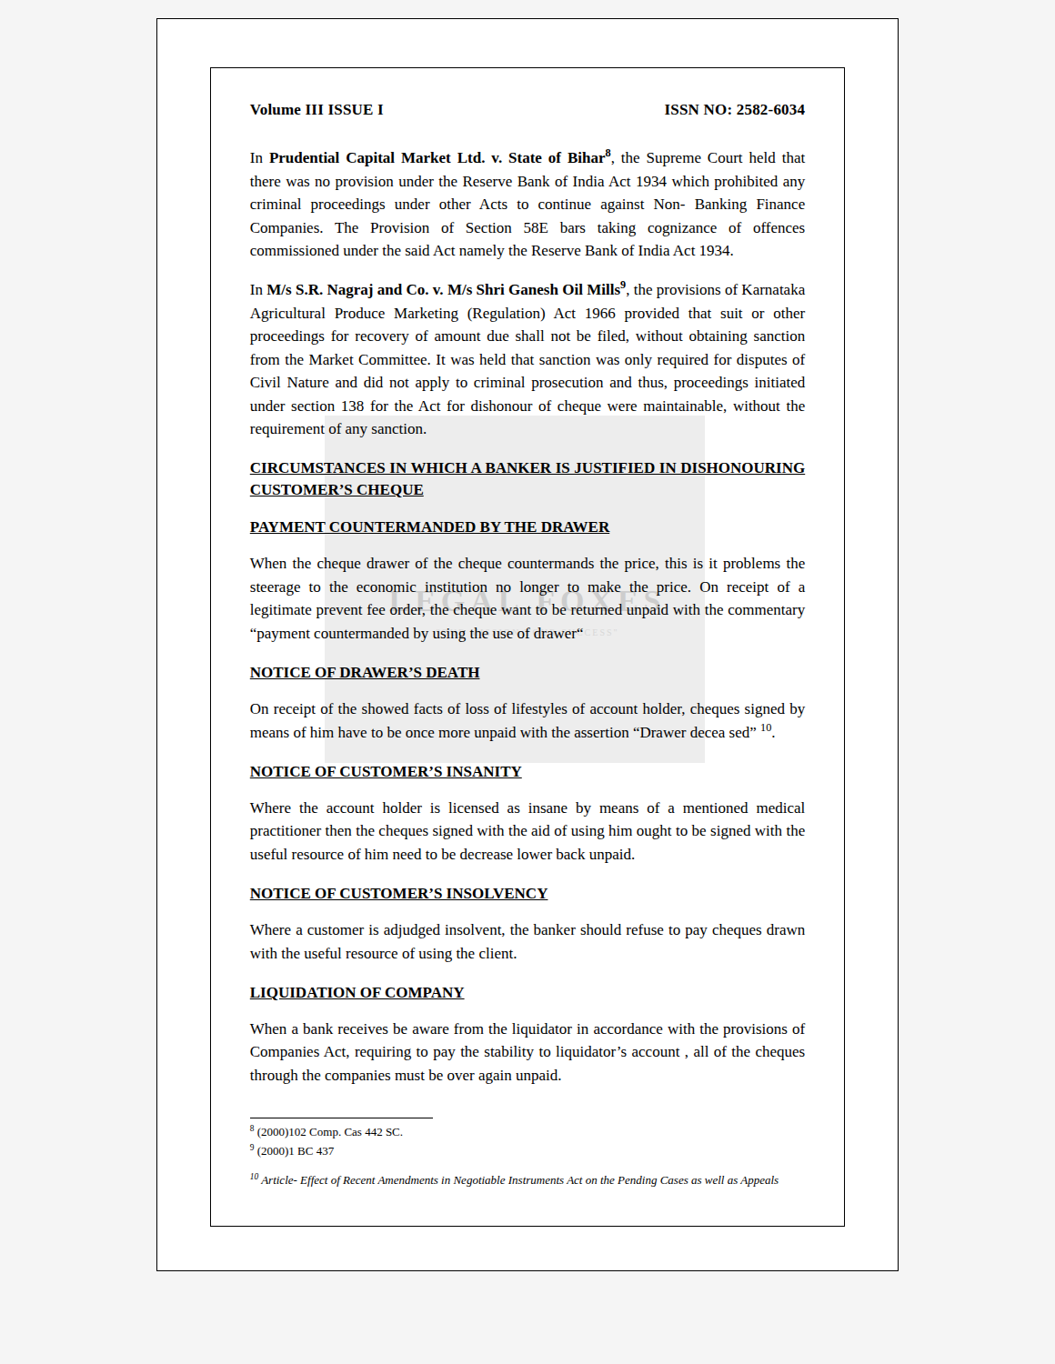LEGAL FOXES
"OUR MISSION YOUR SUCCESS"
Volume III ISSUE I
ISSN NO: 2582-6034
In Prudential Capital Market Ltd. v. State of Bihar8, the Supreme Court held that there was no provision under the Reserve Bank of India Act 1934 which prohibited any criminal proceedings under other Acts to continue against Non- Banking Finance Companies. The Provision of Section 58E bars taking cognizance of offences commissioned under the said Act namely the Reserve Bank of India Act 1934.
In M/s S.R. Nagraj and Co. v. M/s Shri Ganesh Oil Mills9, the provisions of Karnataka Agricultural Produce Marketing (Regulation) Act 1966 provided that suit or other proceedings for recovery of amount due shall not be filed, without obtaining sanction from the Market Committee. It was held that sanction was only required for disputes of Civil Nature and did not apply to criminal prosecution and thus, proceedings initiated under section 138 for the Act for dishonour of cheque were maintainable, without the requirement of any sanction.
Circumstances in which a banker is justified in dishonouring customer’s cheque
Payment countermanded by the drawer
When the cheque drawer of the cheque countermands the price, this is it problems the steerage to the economic institution no longer to make the price. On receipt of a legitimate prevent fee order, the cheque want to be returned unpaid with the commentary “payment countermanded by using the use of drawer“
Notice of drawer’s death
On receipt of the showed facts of loss of lifestyles of account holder, cheques signed by means of him have to be once more unpaid with the assertion “Drawer decea sed” 10.
Notice of customer’s insanity
Where the account holder is licensed as insane by means of a mentioned medical practitioner then the cheques signed with the aid of using him ought to be signed with the useful resource of him need to be decrease lower back unpaid.
Notice of customer’s insolvency
Where a customer is adjudged insolvent, the banker should refuse to pay cheques drawn with the useful resource of using the client.
Liquidation of company
When a bank receives be aware from the liquidator in accordance with the provisions of Companies Act, requiring to pay the stability to liquidator’s account , all of the cheques through the companies must be over again unpaid.
8 (2000)102 Comp. Cas 442 SC.
9 (2000)1 BC 437
10 Article- Effect of Recent Amendments in Negotiable Instruments Act on the Pending Cases as well as Appeals